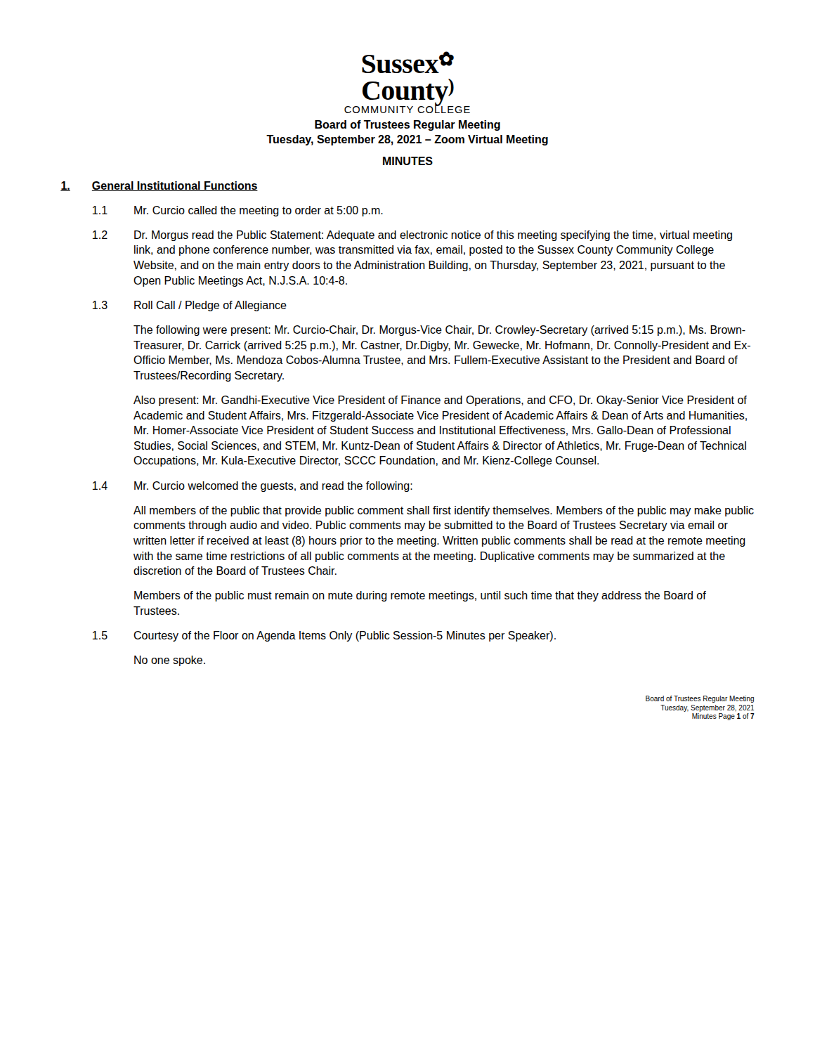Sussex✿
County)
COMMUNITY COLLEGE
Board of Trustees Regular Meeting
Tuesday, September 28, 2021 – Zoom Virtual Meeting
MINUTES
| 1. | General Institutional Functions |
| | 1.1 | Mr. Curcio called the meeting to order at 5:00 p.m. |
| | 1.2 | Dr. Morgus read the Public Statement: Adequate and electronic notice of this meeting specifying the time, virtual meeting link, and phone conference number, was transmitted via fax, email, posted to the Sussex County Community College Website, and on the main entry doors to the Administration Building, on Thursday, September 23, 2021, pursuant to the Open Public Meetings Act, N.J.S.A. 10:4-8. |
| | 1.3 | Roll Call / Pledge of Allegiance The following were present: Mr. Curcio-Chair, Dr. Morgus-Vice Chair, Dr. Crowley-Secretary (arrived 5:15 p.m.), Ms. Brown-Treasurer, Dr. Carrick (arrived 5:25 p.m.), Mr. Castner, Dr.Digby, Mr. Gewecke, Mr. Hofmann, Dr. Connolly-President and Ex-Officio Member, Ms. Mendoza Cobos-Alumna Trustee, and Mrs. Fullem-Executive Assistant to the President and Board of Trustees/Recording Secretary. Also present: Mr. Gandhi-Executive Vice President of Finance and Operations, and CFO, Dr. Okay-Senior Vice President of Academic and Student Affairs, Mrs. Fitzgerald-Associate Vice President of Academic Affairs & Dean of Arts and Humanities, Mr. Homer-Associate Vice President of Student Success and Institutional Effectiveness, Mrs. Gallo-Dean of Professional Studies, Social Sciences, and STEM, Mr. Kuntz-Dean of Student Affairs & Director of Athletics, Mr. Fruge-Dean of Technical Occupations, Mr. Kula-Executive Director, SCCC Foundation, and Mr. Kienz-College Counsel. |
| | 1.4 | Mr. Curcio welcomed the guests, and read the following: All members of the public that provide public comment shall first identify themselves. Members of the public may make public comments through audio and video. Public comments may be submitted to the Board of Trustees Secretary via email or written letter if received at least (8) hours prior to the meeting. Written public comments shall be read at the remote meeting with the same time restrictions of all public comments at the meeting. Duplicative comments may be summarized at the discretion of the Board of Trustees Chair. Members of the public must remain on mute during remote meetings, until such time that they address the Board of Trustees. |
| | 1.5 | Courtesy of the Floor on Agenda Items Only (Public Session-5 Minutes per Speaker). No one spoke. |
Board of Trustees Regular Meeting
Tuesday, September 28, 2021
Minutes Page 1 of 7